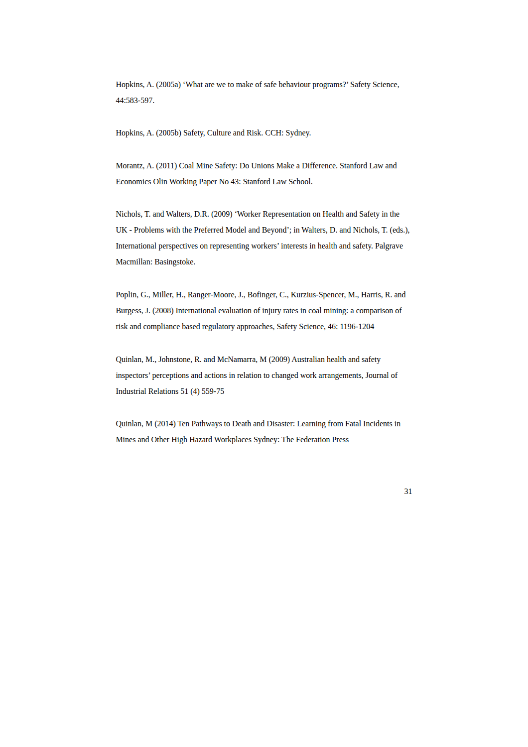Hopkins, A. (2005a) ‘What are we to make of safe behaviour programs?’ Safety Science, 44:583-597.
Hopkins, A. (2005b) Safety, Culture and Risk. CCH: Sydney.
Morantz, A. (2011) Coal Mine Safety: Do Unions Make a Difference. Stanford Law and Economics Olin Working Paper No 43: Stanford Law School.
Nichols, T. and Walters, D.R. (2009) ‘Worker Representation on Health and Safety in the UK - Problems with the Preferred Model and Beyond’; in Walters, D. and Nichols, T. (eds.), International perspectives on representing workers’ interests in health and safety. Palgrave Macmillan: Basingstoke.
Poplin, G., Miller, H., Ranger-Moore, J., Bofinger, C., Kurzius-Spencer, M., Harris, R. and Burgess, J. (2008) International evaluation of injury rates in coal mining: a comparison of risk and compliance based regulatory approaches, Safety Science, 46: 1196-1204
Quinlan, M., Johnstone, R. and McNamarra, M (2009) Australian health and safety inspectors’ perceptions and actions in relation to changed work arrangements, Journal of Industrial Relations 51 (4) 559-75
Quinlan, M (2014) Ten Pathways to Death and Disaster: Learning from Fatal Incidents in Mines and Other High Hazard Workplaces Sydney: The Federation Press
31